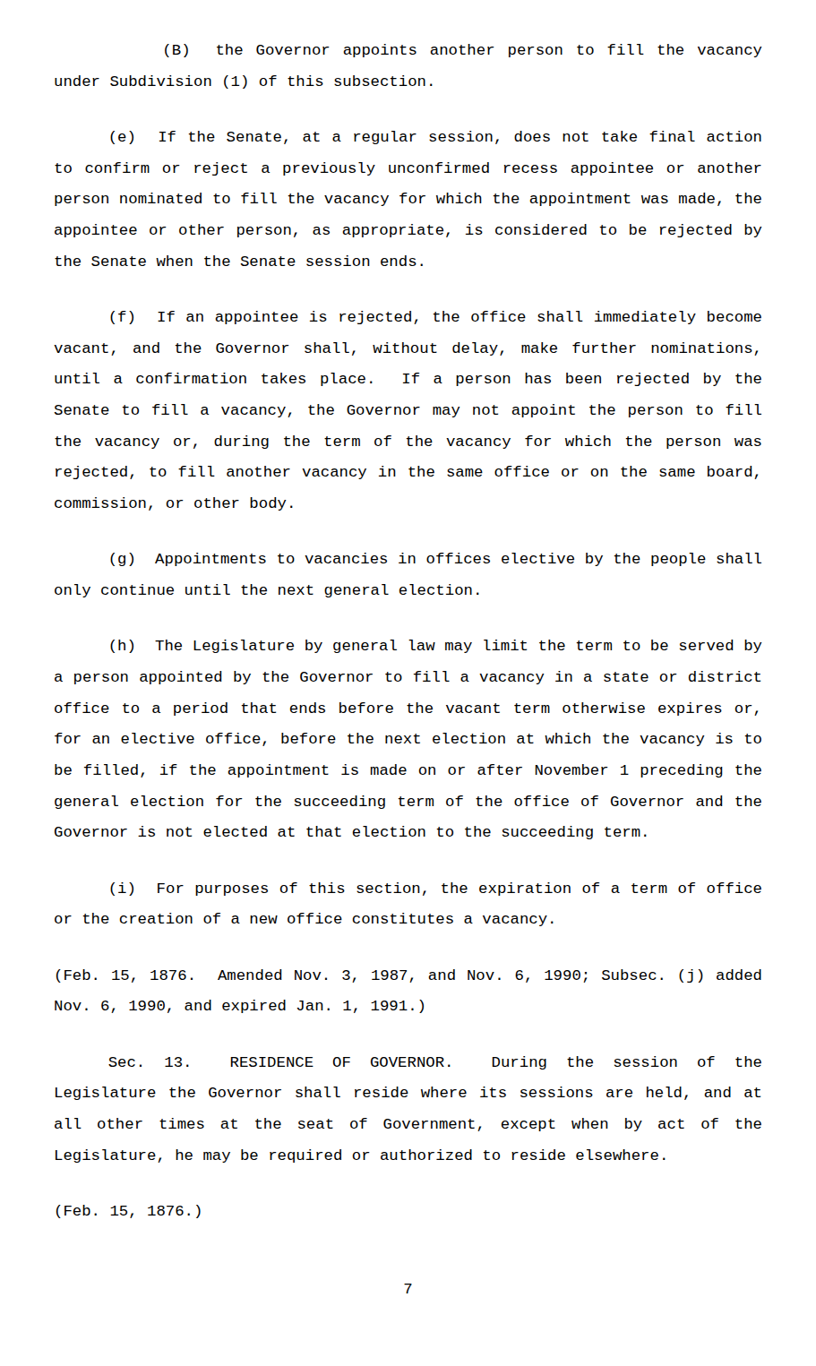(B) the Governor appoints another person to fill the vacancy under Subdivision (1) of this subsection.
(e) If the Senate, at a regular session, does not take final action to confirm or reject a previously unconfirmed recess appointee or another person nominated to fill the vacancy for which the appointment was made, the appointee or other person, as appropriate, is considered to be rejected by the Senate when the Senate session ends.
(f) If an appointee is rejected, the office shall immediately become vacant, and the Governor shall, without delay, make further nominations, until a confirmation takes place. If a person has been rejected by the Senate to fill a vacancy, the Governor may not appoint the person to fill the vacancy or, during the term of the vacancy for which the person was rejected, to fill another vacancy in the same office or on the same board, commission, or other body.
(g) Appointments to vacancies in offices elective by the people shall only continue until the next general election.
(h) The Legislature by general law may limit the term to be served by a person appointed by the Governor to fill a vacancy in a state or district office to a period that ends before the vacant term otherwise expires or, for an elective office, before the next election at which the vacancy is to be filled, if the appointment is made on or after November 1 preceding the general election for the succeeding term of the office of Governor and the Governor is not elected at that election to the succeeding term.
(i) For purposes of this section, the expiration of a term of office or the creation of a new office constitutes a vacancy.
(Feb. 15, 1876. Amended Nov. 3, 1987, and Nov. 6, 1990; Subsec. (j) added Nov. 6, 1990, and expired Jan. 1, 1991.)
Sec. 13. RESIDENCE OF GOVERNOR. During the session of the Legislature the Governor shall reside where its sessions are held, and at all other times at the seat of Government, except when by act of the Legislature, he may be required or authorized to reside elsewhere.
(Feb. 15, 1876.)
7